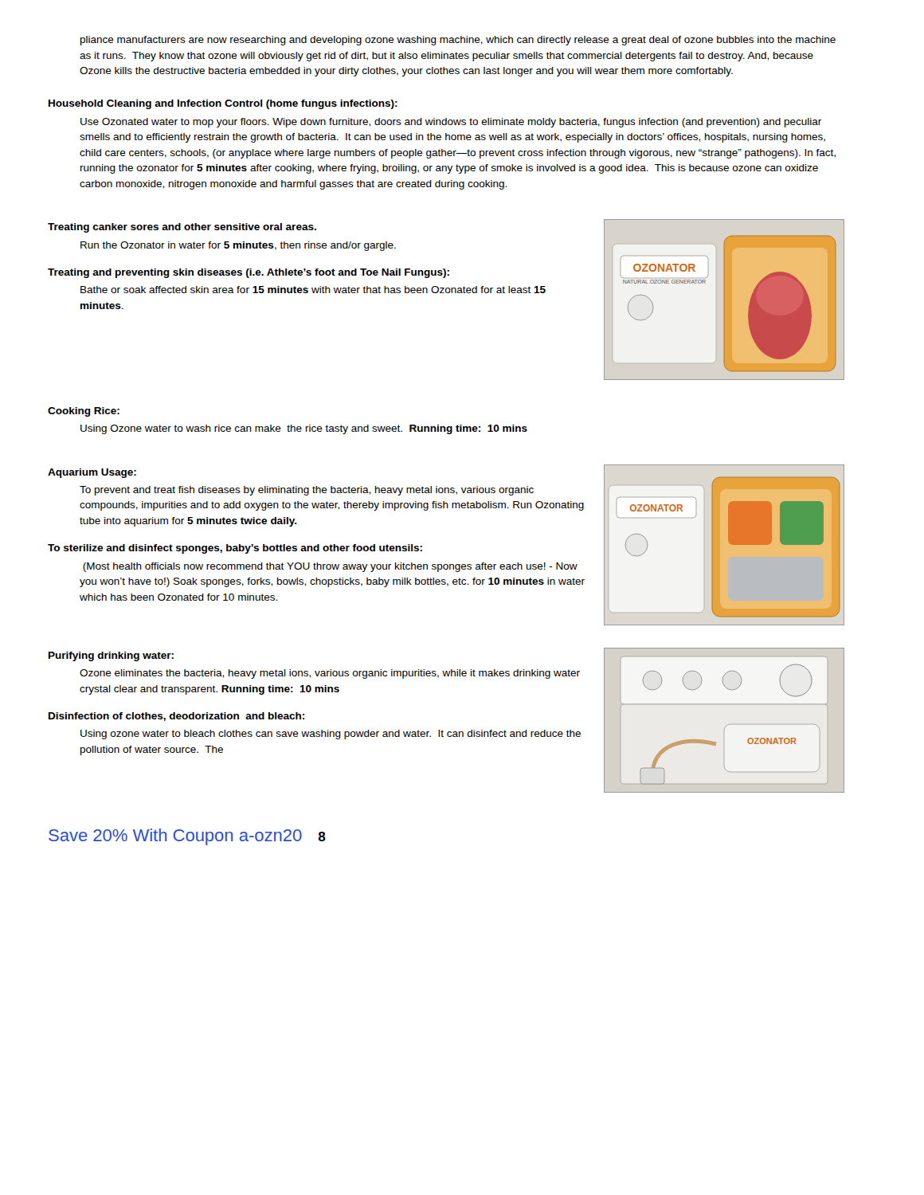pliance manufacturers are now researching and developing ozone washing machine, which can directly release a great deal of ozone bubbles into the machine as it runs. They know that ozone will obviously get rid of dirt, but it also eliminates peculiar smells that commercial detergents fail to destroy. And, because Ozone kills the destructive bacteria embedded in your dirty clothes, your clothes can last longer and you will wear them more comfortably.
Household Cleaning and Infection Control (home fungus infections):
Use Ozonated water to mop your floors. Wipe down furniture, doors and windows to eliminate moldy bacteria, fungus infection (and prevention) and peculiar smells and to efficiently restrain the growth of bacteria. It can be used in the home as well as at work, especially in doctors’ offices, hospitals, nursing homes, child care centers, schools, (or anyplace where large numbers of people gather—to prevent cross infection through vigorous, new “strange” pathogens). In fact, running the ozonator for 5 minutes after cooking, where frying, broiling, or any type of smoke is involved is a good idea. This is because ozone can oxidize carbon monoxide, nitrogen monoxide and harmful gasses that are created during cooking.
Treating canker sores and other sensitive oral areas.
Run the Ozonator in water for 5 minutes, then rinse and/or gargle.
Treating and preventing skin diseases (i.e. Athlete’s foot and Toe Nail Fungus):
Bathe or soak affected skin area for 15 minutes with water that has been Ozonated for at least 15 minutes.
Cooking Rice:
Using Ozone water to wash rice can make the rice tasty and sweet. Running time: 10 mins
Aquarium Usage:
To prevent and treat fish diseases by eliminating the bacteria, heavy metal ions, various organic compounds, impurities and to add oxygen to the water, thereby improving fish metabolism. Run Ozonating tube into aquarium for 5 minutes twice daily.
To sterilize and disinfect sponges, baby’s bottles and other food utensils:
(Most health officials now recommend that YOU throw away your kitchen sponges after each use! - Now you won’t have to!) Soak sponges, forks, bowls, chopsticks, baby milk bottles, etc. for 10 minutes in water which has been Ozonated for 10 minutes.
Purifying drinking water:
Ozone eliminates the bacteria, heavy metal ions, various organic impurities, while it makes drinking water crystal clear and transparent. Running time: 10 mins
Disinfection of clothes, deodorization and bleach:
Using ozone water to bleach clothes can save washing powder and water. It can disinfect and reduce the pollution of water source. The
Save 20% With Coupon a-ozn20 8